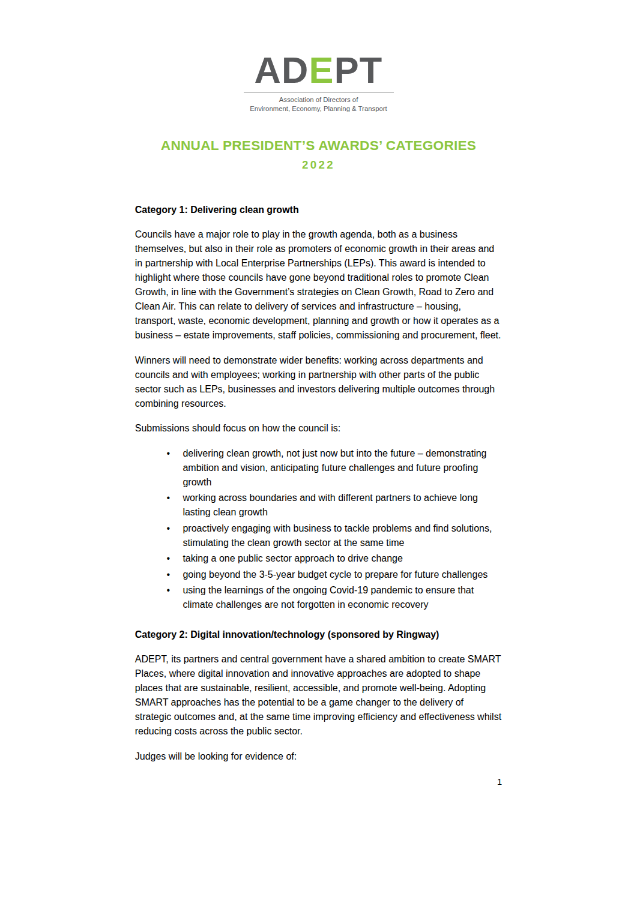ADEPT
Association of Directors of
Environment, Economy, Planning & Transport
ANNUAL PRESIDENT’S AWARDS’ CATEGORIES
2022
Category 1: Delivering clean growth
Councils have a major role to play in the growth agenda, both as a business themselves, but also in their role as promoters of economic growth in their areas and in partnership with Local Enterprise Partnerships (LEPs). This award is intended to highlight where those councils have gone beyond traditional roles to promote Clean Growth, in line with the Government’s strategies on Clean Growth, Road to Zero and Clean Air. This can relate to delivery of services and infrastructure – housing, transport, waste, economic development, planning and growth or how it operates as a business – estate improvements, staff policies, commissioning and procurement, fleet.
Winners will need to demonstrate wider benefits: working across departments and councils and with employees; working in partnership with other parts of the public sector such as LEPs, businesses and investors delivering multiple outcomes through combining resources.
Submissions should focus on how the council is:
delivering clean growth, not just now but into the future – demonstrating ambition and vision, anticipating future challenges and future proofing growth
working across boundaries and with different partners to achieve long lasting clean growth
proactively engaging with business to tackle problems and find solutions, stimulating the clean growth sector at the same time
taking a one public sector approach to drive change
going beyond the 3-5-year budget cycle to prepare for future challenges
using the learnings of the ongoing Covid-19 pandemic to ensure that climate challenges are not forgotten in economic recovery
Category 2: Digital innovation/technology (sponsored by Ringway)
ADEPT, its partners and central government have a shared ambition to create SMART Places, where digital innovation and innovative approaches are adopted to shape places that are sustainable, resilient, accessible, and promote well-being. Adopting SMART approaches has the potential to be a game changer to the delivery of strategic outcomes and, at the same time improving efficiency and effectiveness whilst reducing costs across the public sector.
Judges will be looking for evidence of:
1